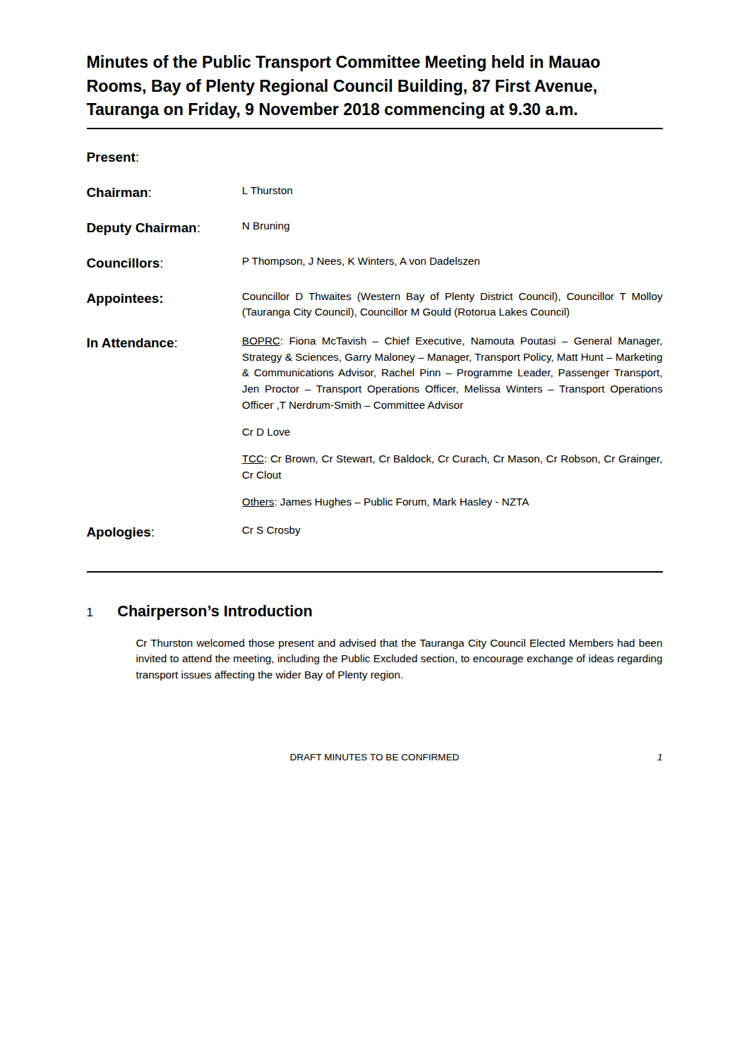Minutes of the Public Transport Committee Meeting held in Mauao Rooms, Bay of Plenty Regional Council Building, 87 First Avenue, Tauranga on Friday, 9 November 2018 commencing at 9.30 a.m.
| Present : | |
| Chairman : | L Thurston |
| Deputy Chairman : | N Bruning |
| Councillors : | P Thompson, J Nees, K Winters, A von Dadelszen |
| Appointees: | Councillor D Thwaites (Western Bay of Plenty District Council), Councillor T Molloy (Tauranga City Council), Councillor M Gould (Rotorua Lakes Council) |
| In Attendance : | BOPRC : Fiona McTavish – Chief Executive, Namouta Poutasi – General Manager, Strategy & Sciences, Garry Maloney – Manager, Transport Policy, Matt Hunt – Marketing & Communications Advisor, Rachel Pinn – Programme Leader, Passenger Transport, Jen Proctor – Transport Operations Officer, Melissa Winters – Transport Operations Officer ,T Nerdrum-Smith – Committee Advisor Cr D Love TCC : Cr Brown, Cr Stewart, Cr Baldock, Cr Curach, Cr Mason, Cr Robson, Cr Grainger, Cr Clout Others : James Hughes – Public Forum, Mark Hasley - NZTA |
| Apologies : | Cr S Crosby |
1 Chairperson’s Introduction
Cr Thurston welcomed those present and advised that the Tauranga City Council Elected Members had been invited to attend the meeting, including the Public Excluded section, to encourage exchange of ideas regarding transport issues affecting the wider Bay of Plenty region.
DRAFT MINUTES TO BE CONFIRMED 1